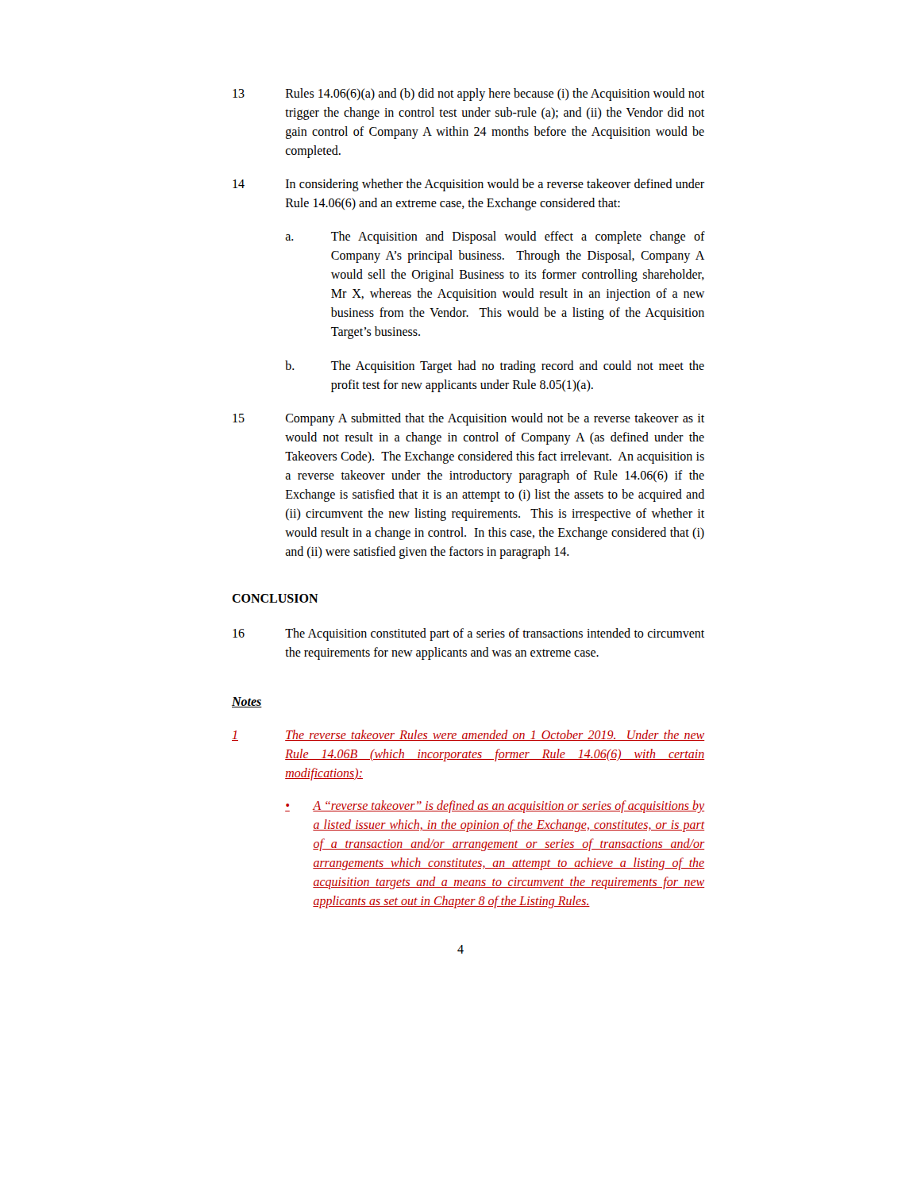13
Rules 14.06(6)(a) and (b) did not apply here because (i) the Acquisition would not trigger the change in control test under sub-rule (a); and (ii) the Vendor did not gain control of Company A within 24 months before the Acquisition would be completed.
14
In considering whether the Acquisition would be a reverse takeover defined under Rule 14.06(6) and an extreme case, the Exchange considered that:
a.
The Acquisition and Disposal would effect a complete change of Company A’s principal business. Through the Disposal, Company A would sell the Original Business to its former controlling shareholder, Mr X, whereas the Acquisition would result in an injection of a new business from the Vendor. This would be a listing of the Acquisition Target’s business.
b.
The Acquisition Target had no trading record and could not meet the profit test for new applicants under Rule 8.05(1)(a).
15
Company A submitted that the Acquisition would not be a reverse takeover as it would not result in a change in control of Company A (as defined under the Takeovers Code). The Exchange considered this fact irrelevant. An acquisition is a reverse takeover under the introductory paragraph of Rule 14.06(6) if the Exchange is satisfied that it is an attempt to (i) list the assets to be acquired and (ii) circumvent the new listing requirements. This is irrespective of whether it would result in a change in control. In this case, the Exchange considered that (i) and (ii) were satisfied given the factors in paragraph 14.
CONCLUSION
16
The Acquisition constituted part of a series of transactions intended to circumvent the requirements for new applicants and was an extreme case.
Notes
1
The reverse takeover Rules were amended on 1 October 2019. Under the new Rule 14.06B (which incorporates former Rule 14.06(6) with certain modifications):
•
A “reverse takeover” is defined as an acquisition or series of acquisitions by a listed issuer which, in the opinion of the Exchange, constitutes, or is part of a transaction and/or arrangement or series of transactions and/or arrangements which constitutes, an attempt to achieve a listing of the acquisition targets and a means to circumvent the requirements for new applicants as set out in Chapter 8 of the Listing Rules.
4